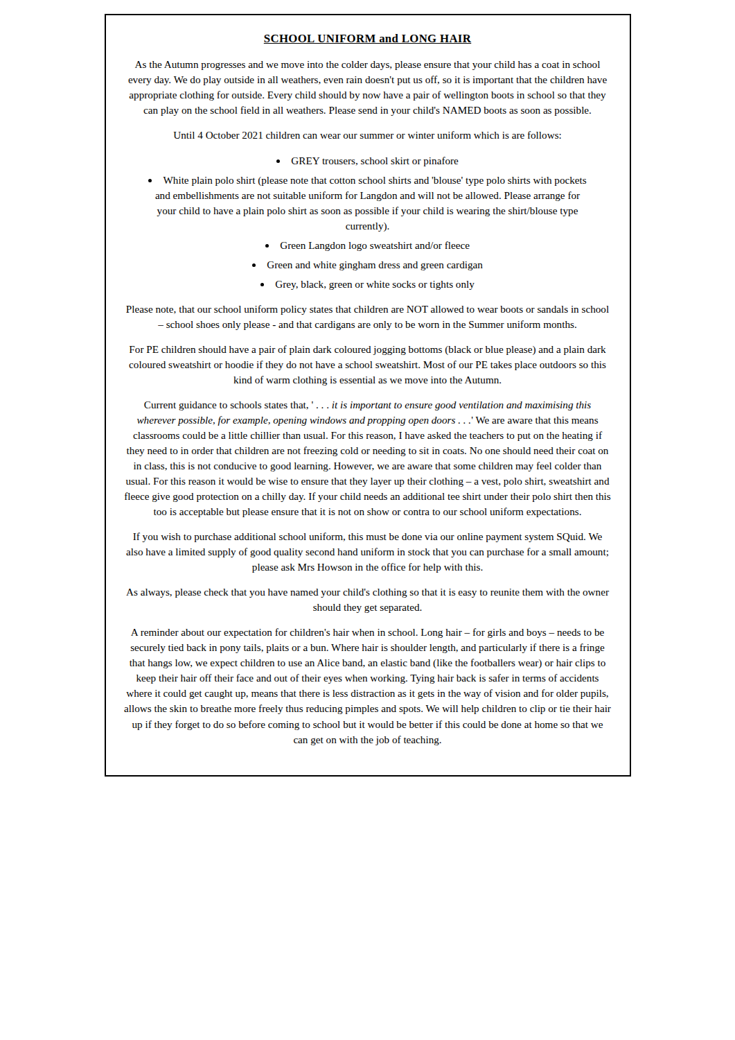SCHOOL UNIFORM and LONG HAIR
As the Autumn progresses and we move into the colder days, please ensure that your child has a coat in school every day. We do play outside in all weathers, even rain doesn't put us off, so it is important that the children have appropriate clothing for outside. Every child should by now have a pair of wellington boots in school so that they can play on the school field in all weathers. Please send in your child's NAMED boots as soon as possible.
Until 4 October 2021 children can wear our summer or winter uniform which is are follows:
GREY trousers, school skirt or pinafore
White plain polo shirt (please note that cotton school shirts and 'blouse' type polo shirts with pockets and embellishments are not suitable uniform for Langdon and will not be allowed. Please arrange for your child to have a plain polo shirt as soon as possible if your child is wearing the shirt/blouse type currently).
Green Langdon logo sweatshirt and/or fleece
Green and white gingham dress and green cardigan
Grey, black, green or white socks or tights only
Please note, that our school uniform policy states that children are NOT allowed to wear boots or sandals in school – school shoes only please - and that cardigans are only to be worn in the Summer uniform months.
For PE children should have a pair of plain dark coloured jogging bottoms (black or blue please) and a plain dark coloured sweatshirt or hoodie if they do not have a school sweatshirt. Most of our PE takes place outdoors so this kind of warm clothing is essential as we move into the Autumn.
Current guidance to schools states that, ' . . . it is important to ensure good ventilation and maximising this wherever possible, for example, opening windows and propping open doors . . .' We are aware that this means classrooms could be a little chillier than usual. For this reason, I have asked the teachers to put on the heating if they need to in order that children are not freezing cold or needing to sit in coats. No one should need their coat on in class, this is not conducive to good learning. However, we are aware that some children may feel colder than usual. For this reason it would be wise to ensure that they layer up their clothing – a vest, polo shirt, sweatshirt and fleece give good protection on a chilly day. If your child needs an additional tee shirt under their polo shirt then this too is acceptable but please ensure that it is not on show or contra to our school uniform expectations.
If you wish to purchase additional school uniform, this must be done via our online payment system SQuid. We also have a limited supply of good quality second hand uniform in stock that you can purchase for a small amount; please ask Mrs Howson in the office for help with this.
As always, please check that you have named your child's clothing so that it is easy to reunite them with the owner should they get separated.
A reminder about our expectation for children's hair when in school. Long hair – for girls and boys – needs to be securely tied back in pony tails, plaits or a bun. Where hair is shoulder length, and particularly if there is a fringe that hangs low, we expect children to use an Alice band, an elastic band (like the footballers wear) or hair clips to keep their hair off their face and out of their eyes when working. Tying hair back is safer in terms of accidents where it could get caught up, means that there is less distraction as it gets in the way of vision and for older pupils, allows the skin to breathe more freely thus reducing pimples and spots. We will help children to clip or tie their hair up if they forget to do so before coming to school but it would be better if this could be done at home so that we can get on with the job of teaching.